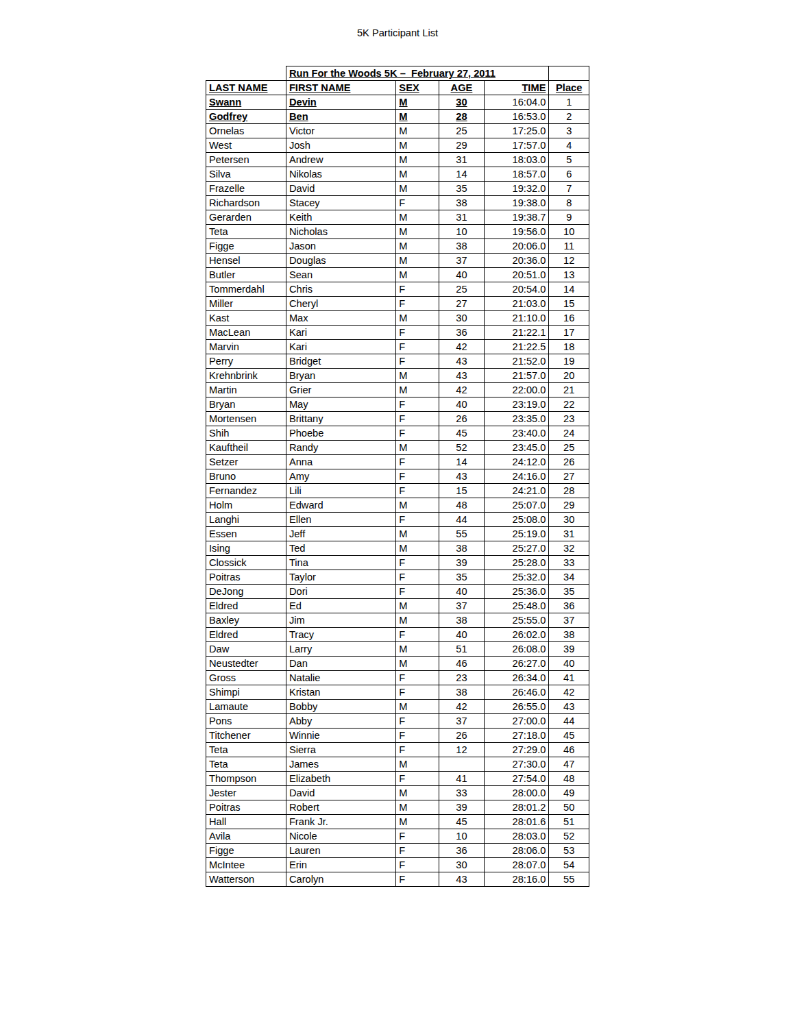5K Participant List
| | Run For the Woods 5K – February 27, 2011 | |
| LAST NAME | FIRST NAME | SEX | AGE | TIME | Place |
| Swann | Devin | M | 30 | 16:04.0 | 1 |
| Godfrey | Ben | M | 28 | 16:53.0 | 2 |
| Ornelas | Victor | M | 25 | 17:25.0 | 3 |
| West | Josh | M | 29 | 17:57.0 | 4 |
| Petersen | Andrew | M | 31 | 18:03.0 | 5 |
| Silva | Nikolas | M | 14 | 18:57.0 | 6 |
| Frazelle | David | M | 35 | 19:32.0 | 7 |
| Richardson | Stacey | F | 38 | 19:38.0 | 8 |
| Gerarden | Keith | M | 31 | 19:38.7 | 9 |
| Teta | Nicholas | M | 10 | 19:56.0 | 10 |
| Figge | Jason | M | 38 | 20:06.0 | 11 |
| Hensel | Douglas | M | 37 | 20:36.0 | 12 |
| Butler | Sean | M | 40 | 20:51.0 | 13 |
| Tommerdahl | Chris | F | 25 | 20:54.0 | 14 |
| Miller | Cheryl | F | 27 | 21:03.0 | 15 |
| Kast | Max | M | 30 | 21:10.0 | 16 |
| MacLean | Kari | F | 36 | 21:22.1 | 17 |
| Marvin | Kari | F | 42 | 21:22.5 | 18 |
| Perry | Bridget | F | 43 | 21:52.0 | 19 |
| Krehnbrink | Bryan | M | 43 | 21:57.0 | 20 |
| Martin | Grier | M | 42 | 22:00.0 | 21 |
| Bryan | May | F | 40 | 23:19.0 | 22 |
| Mortensen | Brittany | F | 26 | 23:35.0 | 23 |
| Shih | Phoebe | F | 45 | 23:40.0 | 24 |
| Kauftheil | Randy | M | 52 | 23:45.0 | 25 |
| Setzer | Anna | F | 14 | 24:12.0 | 26 |
| Bruno | Amy | F | 43 | 24:16.0 | 27 |
| Fernandez | Lili | F | 15 | 24:21.0 | 28 |
| Holm | Edward | M | 48 | 25:07.0 | 29 |
| Langhi | Ellen | F | 44 | 25:08.0 | 30 |
| Essen | Jeff | M | 55 | 25:19.0 | 31 |
| Ising | Ted | M | 38 | 25:27.0 | 32 |
| Clossick | Tina | F | 39 | 25:28.0 | 33 |
| Poitras | Taylor | F | 35 | 25:32.0 | 34 |
| DeJong | Dori | F | 40 | 25:36.0 | 35 |
| Eldred | Ed | M | 37 | 25:48.0 | 36 |
| Baxley | Jim | M | 38 | 25:55.0 | 37 |
| Eldred | Tracy | F | 40 | 26:02.0 | 38 |
| Daw | Larry | M | 51 | 26:08.0 | 39 |
| Neustedter | Dan | M | 46 | 26:27.0 | 40 |
| Gross | Natalie | F | 23 | 26:34.0 | 41 |
| Shimpi | Kristan | F | 38 | 26:46.0 | 42 |
| Lamaute | Bobby | M | 42 | 26:55.0 | 43 |
| Pons | Abby | F | 37 | 27:00.0 | 44 |
| Titchener | Winnie | F | 26 | 27:18.0 | 45 |
| Teta | Sierra | F | 12 | 27:29.0 | 46 |
| Teta | James | M | | 27:30.0 | 47 |
| Thompson | Elizabeth | F | 41 | 27:54.0 | 48 |
| Jester | David | M | 33 | 28:00.0 | 49 |
| Poitras | Robert | M | 39 | 28:01.2 | 50 |
| Hall | Frank Jr. | M | 45 | 28:01.6 | 51 |
| Avila | Nicole | F | 10 | 28:03.0 | 52 |
| Figge | Lauren | F | 36 | 28:06.0 | 53 |
| McIntee | Erin | F | 30 | 28:07.0 | 54 |
| Watterson | Carolyn | F | 43 | 28:16.0 | 55 |